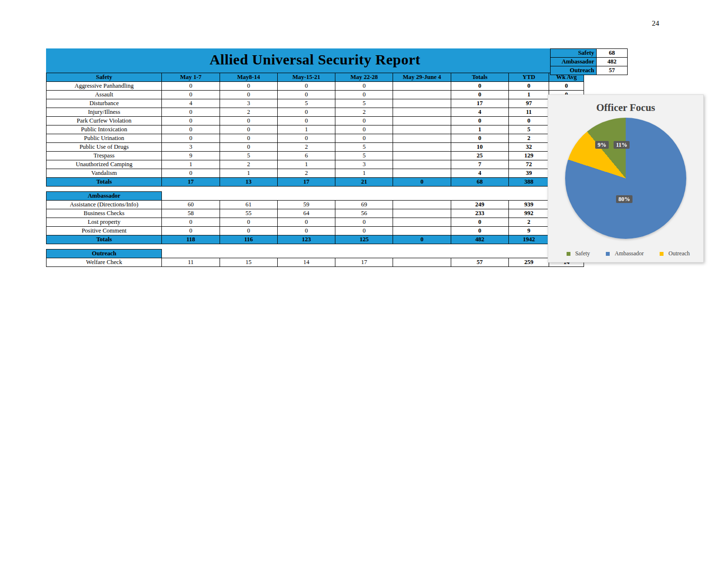24
Allied Universal Security Report
| Safety | May 1-7 | May8-14 | May-15-21 | May 22-28 | May 29-June 4 | Totals | YTD | Wk Avg |
| --- | --- | --- | --- | --- | --- | --- | --- | --- |
| Aggressive Panhandling | 0 | 0 | 0 | 0 | | 0 | 0 | 0 |
| Assault | 0 | 0 | 0 | 0 | | 0 | 1 | 0 |
| Disturbance | 4 | 3 | 5 | 5 | | 17 | 97 | 4 |
| Injury/Illness | 0 | 2 | 0 | 2 | | 4 | 11 | 1 |
| Park Curfew Violation | 0 | 0 | 0 | 0 | | 0 | 0 | 0 |
| Public Intoxication | 0 | 0 | 1 | 0 | | 1 | 5 | 0 |
| Public Urination | 0 | 0 | 0 | 0 | | 0 | 2 | 0 |
| Public Use of Drugs | 3 | 0 | 2 | 5 | | 10 | 32 | 3 |
| Trespass | 9 | 5 | 6 | 5 | | 25 | 129 | 6 |
| Unauthorized Camping | 1 | 2 | 1 | 3 | | 7 | 72 | 2 |
| Vandalism | 0 | 1 | 2 | 1 | | 4 | 39 | 1 |
| Totals | 17 | 13 | 17 | 21 | 0 | 68 | 388 | |
| Ambassador | | | | | | | | |
| --- | --- | --- | --- | --- | --- | --- | --- | --- |
| Assistance (Directions/Info) | 60 | 61 | 59 | 69 | | 249 | 939 | 62 |
| Business Checks | 58 | 55 | 64 | 56 | | 233 | 992 | 58 |
| Lost property | 0 | 0 | 0 | 0 | | 0 | 2 | 0 |
| Positive Comment | 0 | 0 | 0 | 0 | | 0 | 9 | 0 |
| Totals | 118 | 116 | 123 | 125 | 0 | 482 | 1942 | |
| Outreach | | | | | | | | |
| --- | --- | --- | --- | --- | --- | --- | --- | --- |
| Welfare Check | 11 | 15 | 14 | 17 | | 57 | 259 | 14 |
| Safety | 68 |
| Ambassador | 482 |
| Outreach | 57 |
Officer Focus
80%
9%
11%
Safety Ambassador Outreach